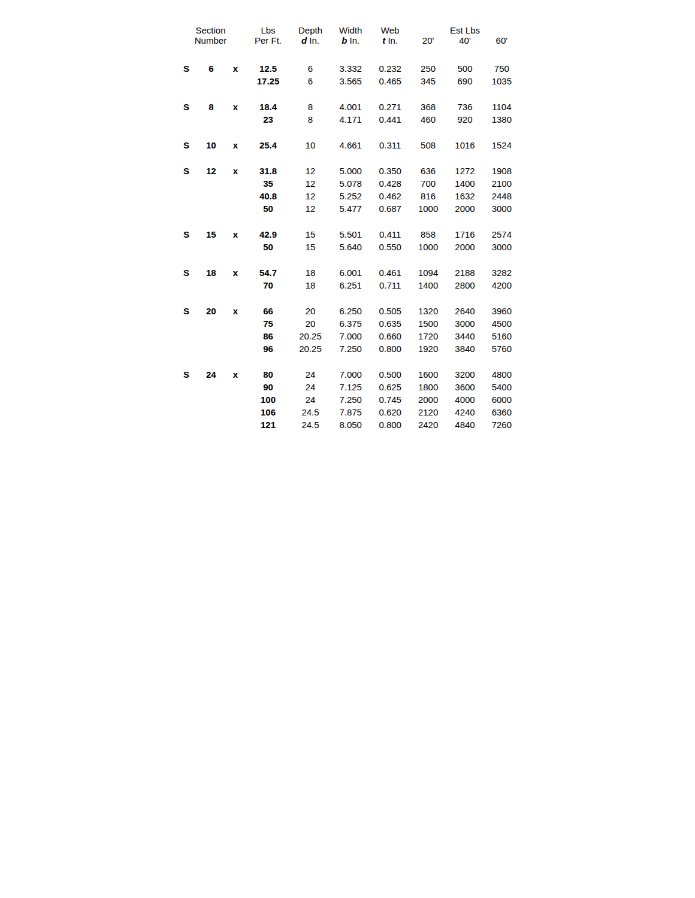| Section | Lbs | Depth | Width | Web | Est Lbs |
| --- | --- | --- | --- | --- | --- |
| Number | Per Ft. | d In. | b In. | t In. | 20' | 40' | 60' |
| S | 6 | x | 12.5 | 6 | 3.332 | 0.232 | 250 | 500 | 750 |
| | | | 17.25 | 6 | 3.565 | 0.465 | 345 | 690 | 1035 |
| S | 8 | x | 18.4 | 8 | 4.001 | 0.271 | 368 | 736 | 1104 |
| | | | 23 | 8 | 4.171 | 0.441 | 460 | 920 | 1380 |
| S | 10 | x | 25.4 | 10 | 4.661 | 0.311 | 508 | 1016 | 1524 |
| S | 12 | x | 31.8 | 12 | 5.000 | 0.350 | 636 | 1272 | 1908 |
| | | | 35 | 12 | 5.078 | 0.428 | 700 | 1400 | 2100 |
| | | | 40.8 | 12 | 5.252 | 0.462 | 816 | 1632 | 2448 |
| | | | 50 | 12 | 5.477 | 0.687 | 1000 | 2000 | 3000 |
| S | 15 | x | 42.9 | 15 | 5.501 | 0.411 | 858 | 1716 | 2574 |
| | | | 50 | 15 | 5.640 | 0.550 | 1000 | 2000 | 3000 |
| S | 18 | x | 54.7 | 18 | 6.001 | 0.461 | 1094 | 2188 | 3282 |
| | | | 70 | 18 | 6.251 | 0.711 | 1400 | 2800 | 4200 |
| S | 20 | x | 66 | 20 | 6.250 | 0.505 | 1320 | 2640 | 3960 |
| | | | 75 | 20 | 6.375 | 0.635 | 1500 | 3000 | 4500 |
| | | | 86 | 20.25 | 7.000 | 0.660 | 1720 | 3440 | 5160 |
| | | | 96 | 20.25 | 7.250 | 0.800 | 1920 | 3840 | 5760 |
| S | 24 | x | 80 | 24 | 7.000 | 0.500 | 1600 | 3200 | 4800 |
| | | | 90 | 24 | 7.125 | 0.625 | 1800 | 3600 | 5400 |
| | | | 100 | 24 | 7.250 | 0.745 | 2000 | 4000 | 6000 |
| | | | 106 | 24.5 | 7.875 | 0.620 | 2120 | 4240 | 6360 |
| | | | 121 | 24.5 | 8.050 | 0.800 | 2420 | 4840 | 7260 |